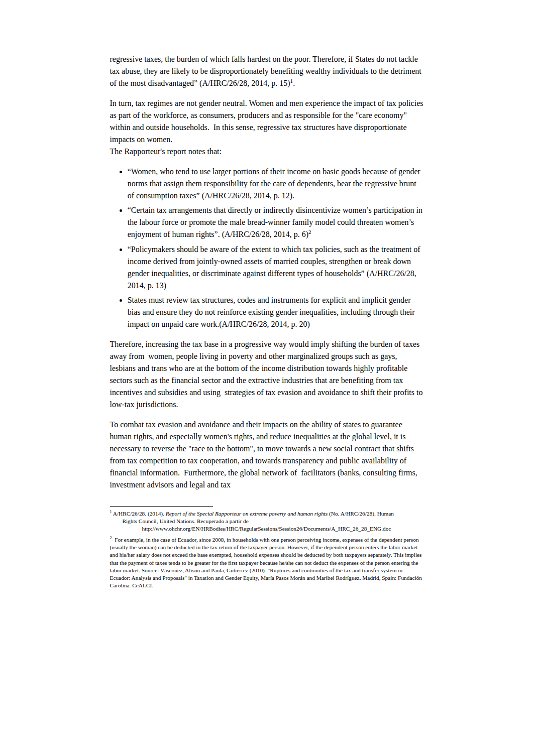regressive taxes, the burden of which falls hardest on the poor. Therefore, if States do not tackle tax abuse, they are likely to be disproportionately benefiting wealthy individuals to the detriment of the most disadvantaged” (A/HRC/26/28, 2014, p. 15)1.
In turn, tax regimes are not gender neutral. Women and men experience the impact of tax policies as part of the workforce, as consumers, producers and as responsible for the "care economy" within and outside households. In this sense, regressive tax structures have disproportionate impacts on women.
The Rapporteur's report notes that:
“Women, who tend to use larger portions of their income on basic goods because of gender norms that assign them responsibility for the care of dependents, bear the regressive brunt of consumption taxes” (A/HRC/26/28, 2014, p. 12).
“Certain tax arrangements that directly or indirectly disincentivize women’s participation in the labour force or promote the male bread-winner family model could threaten women’s enjoyment of human rights”. (A/HRC/26/28, 2014, p. 6)2
“Policymakers should be aware of the extent to which tax policies, such as the treatment of income derived from jointly-owned assets of married couples, strengthen or break down gender inequalities, or discriminate against different types of households” (A/HRC/26/28, 2014, p. 13)
States must review tax structures, codes and instruments for explicit and implicit gender bias and ensure they do not reinforce existing gender inequalities, including through their impact on unpaid care work.(A/HRC/26/28, 2014, p. 20)
Therefore, increasing the tax base in a progressive way would imply shifting the burden of taxes away from women, people living in poverty and other marginalized groups such as gays, lesbians and trans who are at the bottom of the income distribution towards highly profitable sectors such as the financial sector and the extractive industries that are benefiting from tax incentives and subsidies and using strategies of tax evasion and avoidance to shift their profits to low-tax jurisdictions.
To combat tax evasion and avoidance and their impacts on the ability of states to guarantee human rights, and especially women's rights, and reduce inequalities at the global level, it is necessary to reverse the "race to the bottom", to move towards a new social contract that shifts from tax competition to tax cooperation, and towards transparency and public availability of financial information. Furthermore, the global network of facilitators (banks, consulting firms, investment advisors and legal and tax
1 A/HRC/26/28. (2014). Report of the Special Rapporteur on extreme poverty and human rights (No. A/HRC/26/28). Human Rights Council, United Nations. Recuperado a partir de http://www.ohchr.org/EN/HRBodies/HRC/RegularSessions/Session26/Documents/A_HRC_26_28_ENG.doc
2 For example, in the case of Ecuador, since 2008, in households with one person perceiving income, expenses of the dependent person (usually the woman) can be deducted in the tax return of the taxpayer person. However, if the dependent person enters the labor market and his/her salary does not exceed the base exempted, household expenses should be deducted by both taxpayers separately. This implies that the payment of taxes tends to be greater for the first taxpayer because he/she can not deduct the expenses of the person entering the labor market. Source: Vásconez, Alison and Paola, Gutiérrez (2010). "Ruptures and continuities of the tax and transfer system in Ecuador: Analysis and Proposals" in Taxation and Gender Equity, María Pasos Morán and Maribel Rodríguez. Madrid, Spain: Fundación Carolina. CeALCI.